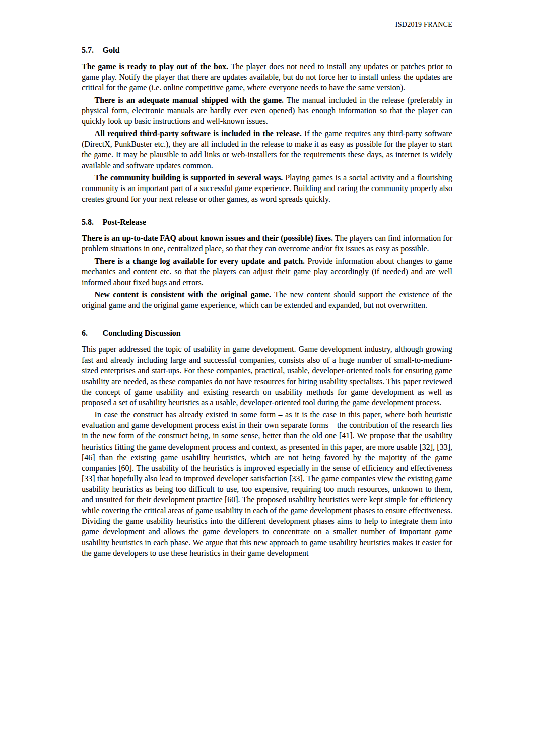ISD2019 FRANCE
5.7. Gold
The game is ready to play out of the box. The player does not need to install any updates or patches prior to game play. Notify the player that there are updates available, but do not force her to install unless the updates are critical for the game (i.e. online competitive game, where everyone needs to have the same version).
There is an adequate manual shipped with the game. The manual included in the release (preferably in physical form, electronic manuals are hardly ever even opened) has enough information so that the player can quickly look up basic instructions and well-known issues.
All required third-party software is included in the release. If the game requires any third-party software (DirectX, PunkBuster etc.), they are all included in the release to make it as easy as possible for the player to start the game. It may be plausible to add links or web-installers for the requirements these days, as internet is widely available and software updates common.
The community building is supported in several ways. Playing games is a social activity and a flourishing community is an important part of a successful game experience. Building and caring the community properly also creates ground for your next release or other games, as word spreads quickly.
5.8. Post-Release
There is an up-to-date FAQ about known issues and their (possible) fixes. The players can find information for problem situations in one, centralized place, so that they can overcome and/or fix issues as easy as possible.
There is a change log available for every update and patch. Provide information about changes to game mechanics and content etc. so that the players can adjust their game play accordingly (if needed) and are well informed about fixed bugs and errors.
New content is consistent with the original game. The new content should support the existence of the original game and the original game experience, which can be extended and expanded, but not overwritten.
6. Concluding Discussion
This paper addressed the topic of usability in game development. Game development industry, although growing fast and already including large and successful companies, consists also of a huge number of small-to-medium- sized enterprises and start-ups. For these companies, practical, usable, developer-oriented tools for ensuring game usability are needed, as these companies do not have resources for hiring usability specialists. This paper reviewed the concept of game usability and existing research on usability methods for game development as well as proposed a set of usability heuristics as a usable, developer-oriented tool during the game development process.
In case the construct has already existed in some form – as it is the case in this paper, where both heuristic evaluation and game development process exist in their own separate forms – the contribution of the research lies in the new form of the construct being, in some sense, better than the old one [41]. We propose that the usability heuristics fitting the game development process and context, as presented in this paper, are more usable [32], [33], [46] than the existing game usability heuristics, which are not being favored by the majority of the game companies [60]. The usability of the heuristics is improved especially in the sense of efficiency and effectiveness [33] that hopefully also lead to improved developer satisfaction [33]. The game companies view the existing game usability heuristics as being too difficult to use, too expensive, requiring too much resources, unknown to them, and unsuited for their development practice [60]. The proposed usability heuristics were kept simple for efficiency while covering the critical areas of game usability in each of the game development phases to ensure effectiveness. Dividing the game usability heuristics into the different development phases aims to help to integrate them into game development and allows the game developers to concentrate on a smaller number of important game usability heuristics in each phase. We argue that this new approach to game usability heuristics makes it easier for the game developers to use these heuristics in their game development